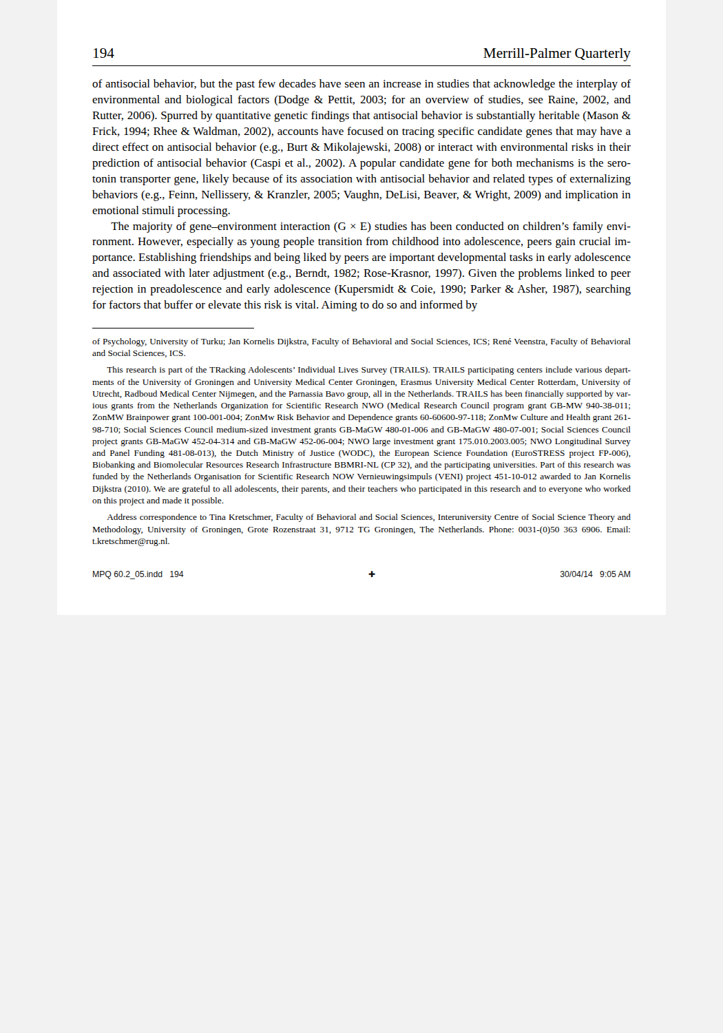194 Merrill-Palmer Quarterly
of antisocial behavior, but the past few decades have seen an increase in studies that acknowledge the interplay of environmental and biological factors (Dodge & Pettit, 2003; for an overview of studies, see Raine, 2002, and Rutter, 2006). Spurred by quantitative genetic findings that antisocial behavior is substantially heritable (Mason & Frick, 1994; Rhee & Waldman, 2002), accounts have focused on tracing specific candidate genes that may have a direct effect on antisocial behavior (e.g., Burt & Mikolajewski, 2008) or interact with environmental risks in their prediction of antisocial behavior (Caspi et al., 2002). A popular candidate gene for both mechanisms is the serotonin transporter gene, likely because of its association with antisocial behavior and related types of externalizing behaviors (e.g., Feinn, Nellissery, & Kranzler, 2005; Vaughn, DeLisi, Beaver, & Wright, 2009) and implication in emotional stimuli processing.
The majority of gene–environment interaction (G × E) studies has been conducted on children’s family environment. However, especially as young people transition from childhood into adolescence, peers gain crucial importance. Establishing friendships and being liked by peers are important developmental tasks in early adolescence and associated with later adjustment (e.g., Berndt, 1982; Rose-Krasnor, 1997). Given the problems linked to peer rejection in preadolescence and early adolescence (Kupersmidt & Coie, 1990; Parker & Asher, 1987), searching for factors that buffer or elevate this risk is vital. Aiming to do so and informed by
of Psychology, University of Turku; Jan Kornelis Dijkstra, Faculty of Behavioral and Social Sciences, ICS; René Veenstra, Faculty of Behavioral and Social Sciences, ICS.
This research is part of the TRacking Adolescents’ Individual Lives Survey (TRAILS). TRAILS participating centers include various departments of the University of Groningen and University Medical Center Groningen, Erasmus University Medical Center Rotterdam, University of Utrecht, Radboud Medical Center Nijmegen, and the Parnassia Bavo group, all in the Netherlands. TRAILS has been financially supported by various grants from the Netherlands Organization for Scientific Research NWO (Medical Research Council program grant GB-MW 940-38-011; ZonMW Brainpower grant 100-001-004; ZonMw Risk Behavior and Dependence grants 60-60600-97-118; ZonMw Culture and Health grant 261-98-710; Social Sciences Council medium-sized investment grants GB-MaGW 480-01-006 and GB-MaGW 480-07-001; Social Sciences Council project grants GB-MaGW 452-04-314 and GB-MaGW 452-06-004; NWO large investment grant 175.010.2003.005; NWO Longitudinal Survey and Panel Funding 481-08-013), the Dutch Ministry of Justice (WODC), the European Science Foundation (EuroSTRESS project FP-006), Biobanking and Biomolecular Resources Research Infrastructure BBMRI-NL (CP 32), and the participating universities. Part of this research was funded by the Netherlands Organisation for Scientific Research NOW Vernieuwingsimpuls (VENI) project 451-10-012 awarded to Jan Kornelis Dijkstra (2010). We are grateful to all adolescents, their parents, and their teachers who participated in this research and to everyone who worked on this project and made it possible.
Address correspondence to Tina Kretschmer, Faculty of Behavioral and Social Sciences, Interuniversity Centre of Social Science Theory and Methodology, University of Groningen, Grote Rozenstraat 31, 9712 TG Groningen, The Netherlands. Phone: 0031-(0)50 363 6906. Email: t.kretschmer@rug.nl.
MPQ 60.2_05.indd 194 ✚ 30/04/14 9:05 AM